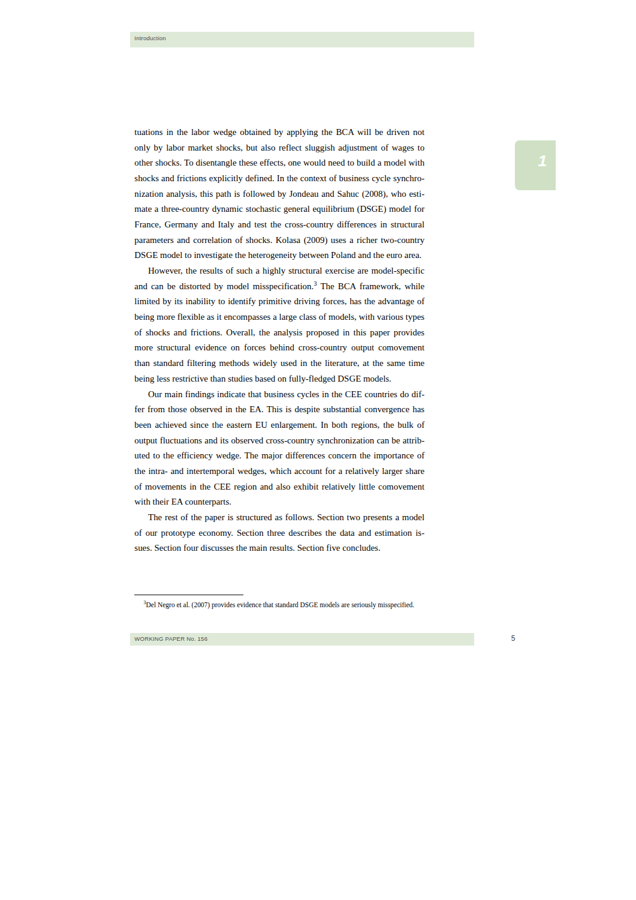Introduction
1
tuations in the labor wedge obtained by applying the BCA will be driven not only by labor market shocks, but also reflect sluggish adjustment of wages to other shocks. To disentangle these effects, one would need to build a model with shocks and frictions explicitly defined. In the context of business cycle synchronization analysis, this path is followed by Jondeau and Sahuc (2008), who estimate a three-country dynamic stochastic general equilibrium (DSGE) model for France, Germany and Italy and test the cross-country differences in structural parameters and correlation of shocks. Kolasa (2009) uses a richer two-country DSGE model to investigate the heterogeneity between Poland and the euro area.
However, the results of such a highly structural exercise are model-specific and can be distorted by model misspecification.3 The BCA framework, while limited by its inability to identify primitive driving forces, has the advantage of being more flexible as it encompasses a large class of models, with various types of shocks and frictions. Overall, the analysis proposed in this paper provides more structural evidence on forces behind cross-country output comovement than standard filtering methods widely used in the literature, at the same time being less restrictive than studies based on fully-fledged DSGE models.
Our main findings indicate that business cycles in the CEE countries do differ from those observed in the EA. This is despite substantial convergence has been achieved since the eastern EU enlargement. In both regions, the bulk of output fluctuations and its observed cross-country synchronization can be attributed to the efficiency wedge. The major differences concern the importance of the intra- and intertemporal wedges, which account for a relatively larger share of movements in the CEE region and also exhibit relatively little comovement with their EA counterparts.
The rest of the paper is structured as follows. Section two presents a model of our prototype economy. Section three describes the data and estimation issues. Section four discusses the main results. Section five concludes.
3Del Negro et al. (2007) provides evidence that standard DSGE models are seriously misspecified.
WORKING PAPER No. 156
5